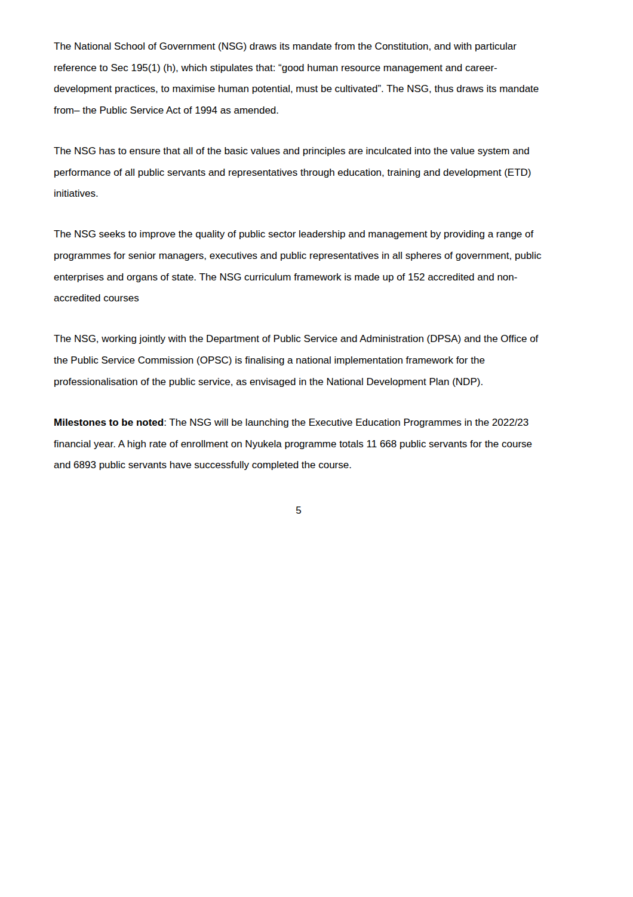The National School of Government (NSG) draws its mandate from the Constitution, and with particular reference to Sec 195(1) (h), which stipulates that: “good human resource management and career-development practices, to maximise human potential, must be cultivated”. The NSG, thus draws its mandate from– the Public Service Act of 1994 as amended.
The NSG has to ensure that all of the basic values and principles are inculcated into the value system and performance of all public servants and representatives through education, training and development (ETD) initiatives.
The NSG seeks to improve the quality of public sector leadership and management by providing a range of programmes for senior managers, executives and public representatives in all spheres of government, public enterprises and organs of state. The NSG curriculum framework is made up of 152 accredited and non-accredited courses
The NSG, working jointly with the Department of Public Service and Administration (DPSA) and the Office of the Public Service Commission (OPSC) is finalising a national implementation framework for the professionalisation of the public service, as envisaged in the National Development Plan (NDP).
Milestones to be noted: The NSG will be launching the Executive Education Programmes in the 2022/23 financial year. A high rate of enrollment on Nyukela programme totals 11 668 public servants for the course and 6893 public servants have successfully completed the course.
5